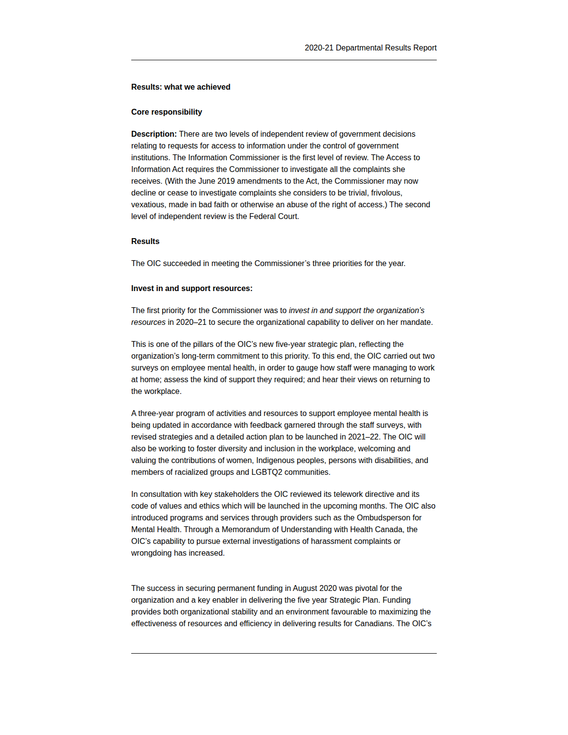2020-21 Departmental Results Report
Results: what we achieved
Core responsibility
Description: There are two levels of independent review of government decisions relating to requests for access to information under the control of government institutions. The Information Commissioner is the first level of review. The Access to Information Act requires the Commissioner to investigate all the complaints she receives. (With the June 2019 amendments to the Act, the Commissioner may now decline or cease to investigate complaints she considers to be trivial, frivolous, vexatious, made in bad faith or otherwise an abuse of the right of access.) The second level of independent review is the Federal Court.
Results
The OIC succeeded in meeting the Commissioner’s three priorities for the year.
Invest in and support resources:
The first priority for the Commissioner was to invest in and support the organization’s resources in 2020–21 to secure the organizational capability to deliver on her mandate.
This is one of the pillars of the OIC’s new five-year strategic plan, reflecting the organization’s long-term commitment to this priority. To this end, the OIC carried out two surveys on employee mental health, in order to gauge how staff were managing to work at home; assess the kind of support they required; and hear their views on returning to the workplace.
A three-year program of activities and resources to support employee mental health is being updated in accordance with feedback garnered through the staff surveys, with revised strategies and a detailed action plan to be launched in 2021–22. The OIC will also be working to foster diversity and inclusion in the workplace, welcoming and valuing the contributions of women, Indigenous peoples, persons with disabilities, and members of racialized groups and LGBTQ2 communities.
In consultation with key stakeholders the OIC reviewed its telework directive and its code of values and ethics which will be launched in the upcoming months. The OIC also introduced programs and services through providers such as the Ombudsperson for Mental Health. Through a Memorandum of Understanding with Health Canada, the OIC’s capability to pursue external investigations of harassment complaints or wrongdoing has increased.
The success in securing permanent funding in August 2020 was pivotal for the organization and a key enabler in delivering the five year Strategic Plan. Funding provides both organizational stability and an environment favourable to maximizing the effectiveness of resources and efficiency in delivering results for Canadians. The OIC’s